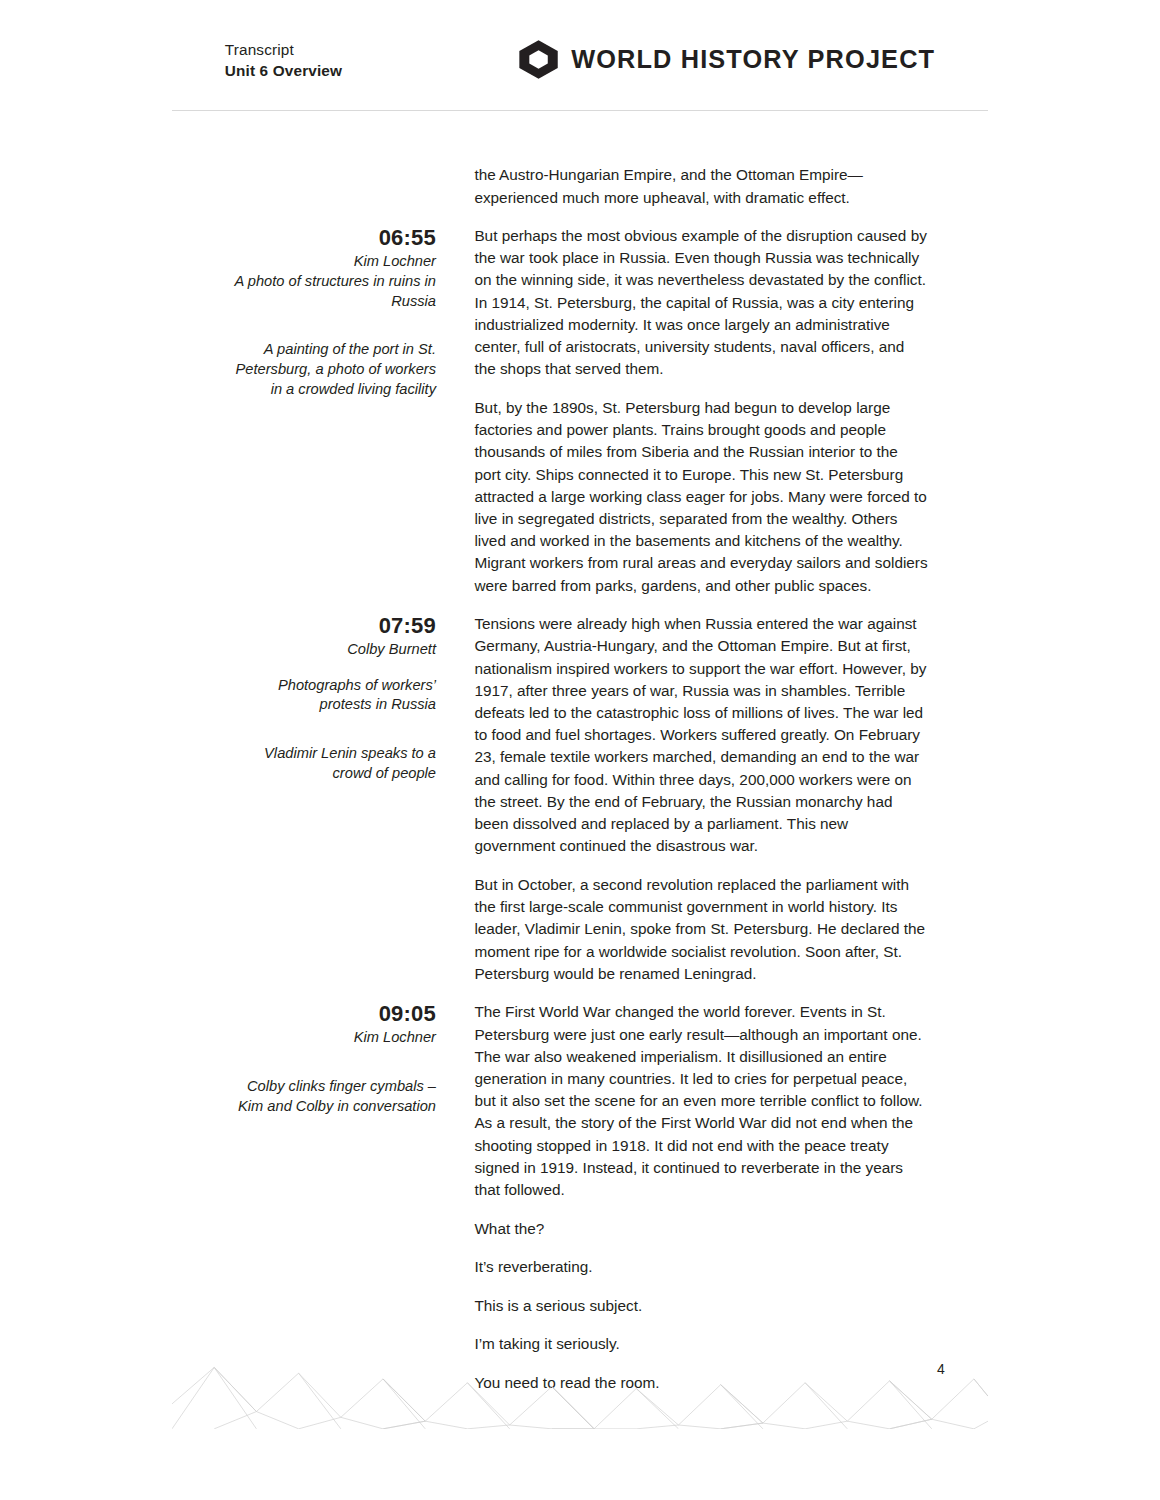Transcript
Unit 6 Overview
WORLD HISTORY PROJECT
the Austro-Hungarian Empire, and the Ottoman Empire—experienced much more upheaval, with dramatic effect.
06:55
Kim Lochner
A photo of structures in ruins in Russia
A painting of the port in St. Petersburg, a photo of workers in a crowded living facility
But perhaps the most obvious example of the disruption caused by the war took place in Russia. Even though Russia was technically on the winning side, it was nevertheless devastated by the conflict. In 1914, St. Petersburg, the capital of Russia, was a city entering industrialized modernity. It was once largely an administrative center, full of aristocrats, university students, naval officers, and the shops that served them.
But, by the 1890s, St. Petersburg had begun to develop large factories and power plants. Trains brought goods and people thousands of miles from Siberia and the Russian interior to the port city. Ships connected it to Europe. This new St. Petersburg attracted a large working class eager for jobs. Many were forced to live in segregated districts, separated from the wealthy. Others lived and worked in the basements and kitchens of the wealthy. Migrant workers from rural areas and everyday sailors and soldiers were barred from parks, gardens, and other public spaces.
07:59
Colby Burnett
Photographs of workers’ protests in Russia
Vladimir Lenin speaks to a crowd of people
Tensions were already high when Russia entered the war against Germany, Austria-Hungary, and the Ottoman Empire. But at first, nationalism inspired workers to support the war effort. However, by 1917, after three years of war, Russia was in shambles. Terrible defeats led to the catastrophic loss of millions of lives. The war led to food and fuel shortages. Workers suffered greatly. On February 23, female textile workers marched, demanding an end to the war and calling for food. Within three days, 200,000 workers were on the street. By the end of February, the Russian monarchy had been dissolved and replaced by a parliament. This new government continued the disastrous war.
But in October, a second revolution replaced the parliament with the first large-scale communist government in world history. Its leader, Vladimir Lenin, spoke from St. Petersburg. He declared the moment ripe for a worldwide socialist revolution. Soon after, St. Petersburg would be renamed Leningrad.
09:05
Kim Lochner
Colby clinks finger cymbals – Kim and Colby in conversation
The First World War changed the world forever. Events in St. Petersburg were just one early result—although an important one. The war also weakened imperialism. It disillusioned an entire generation in many countries. It led to cries for perpetual peace, but it also set the scene for an even more terrible conflict to follow. As a result, the story of the First World War did not end when the shooting stopped in 1918. It did not end with the peace treaty signed in 1919. Instead, it continued to reverberate in the years that followed.
What the?
It’s reverberating.
This is a serious subject.
I’m taking it seriously.
You need to read the room.
4